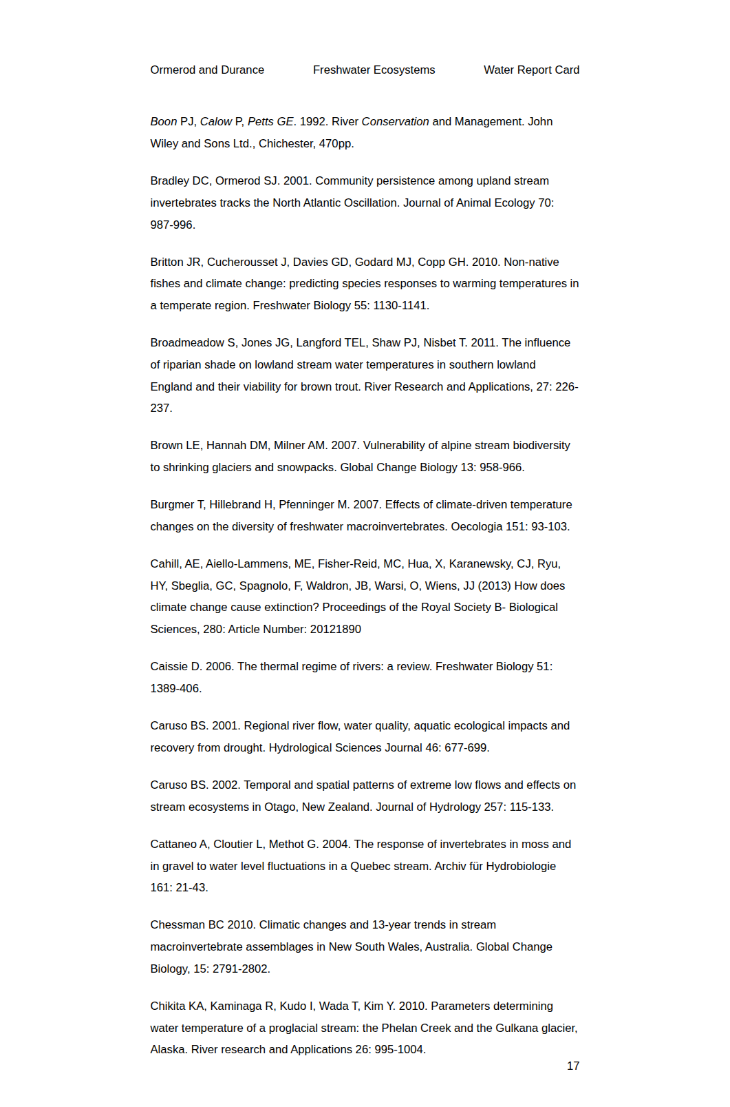Ormerod and Durance Freshwater Ecosystems Water Report Card
Boon PJ, Calow P, Petts GE. 1992. River Conservation and Management. John Wiley and Sons Ltd., Chichester, 470pp.
Bradley DC, Ormerod SJ. 2001. Community persistence among upland stream invertebrates tracks the North Atlantic Oscillation. Journal of Animal Ecology 70: 987-996.
Britton JR, Cucherousset J, Davies GD, Godard MJ, Copp GH. 2010. Non-native fishes and climate change: predicting species responses to warming temperatures in a temperate region. Freshwater Biology 55: 1130-1141.
Broadmeadow S, Jones JG, Langford TEL, Shaw PJ, Nisbet T. 2011. The influence of riparian shade on lowland stream water temperatures in southern lowland England and their viability for brown trout. River Research and Applications, 27: 226-237.
Brown LE, Hannah DM, Milner AM. 2007. Vulnerability of alpine stream biodiversity to shrinking glaciers and snowpacks. Global Change Biology 13: 958-966.
Burgmer T, Hillebrand H, Pfenninger M. 2007. Effects of climate-driven temperature changes on the diversity of freshwater macroinvertebrates. Oecologia 151: 93-103.
Cahill, AE, Aiello-Lammens, ME, Fisher-Reid, MC, Hua, X, Karanewsky, CJ, Ryu, HY, Sbeglia, GC, Spagnolo, F, Waldron, JB, Warsi, O, Wiens, JJ (2013) How does climate change cause extinction? Proceedings of the Royal Society B- Biological Sciences, 280: Article Number: 20121890
Caissie D. 2006. The thermal regime of rivers: a review. Freshwater Biology 51: 1389-406.
Caruso BS. 2001. Regional river flow, water quality, aquatic ecological impacts and recovery from drought. Hydrological Sciences Journal 46: 677-699.
Caruso BS. 2002. Temporal and spatial patterns of extreme low flows and effects on stream ecosystems in Otago, New Zealand. Journal of Hydrology 257: 115-133.
Cattaneo A, Cloutier L, Methot G. 2004. The response of invertebrates in moss and in gravel to water level fluctuations in a Quebec stream. Archiv für Hydrobiologie 161: 21-43.
Chessman BC 2010. Climatic changes and 13-year trends in stream macroinvertebrate assemblages in New South Wales, Australia. Global Change Biology, 15: 2791-2802.
Chikita KA, Kaminaga R, Kudo I, Wada T, Kim Y. 2010. Parameters determining water temperature of a proglacial stream: the Phelan Creek and the Gulkana glacier, Alaska. River research and Applications 26: 995-1004.
17